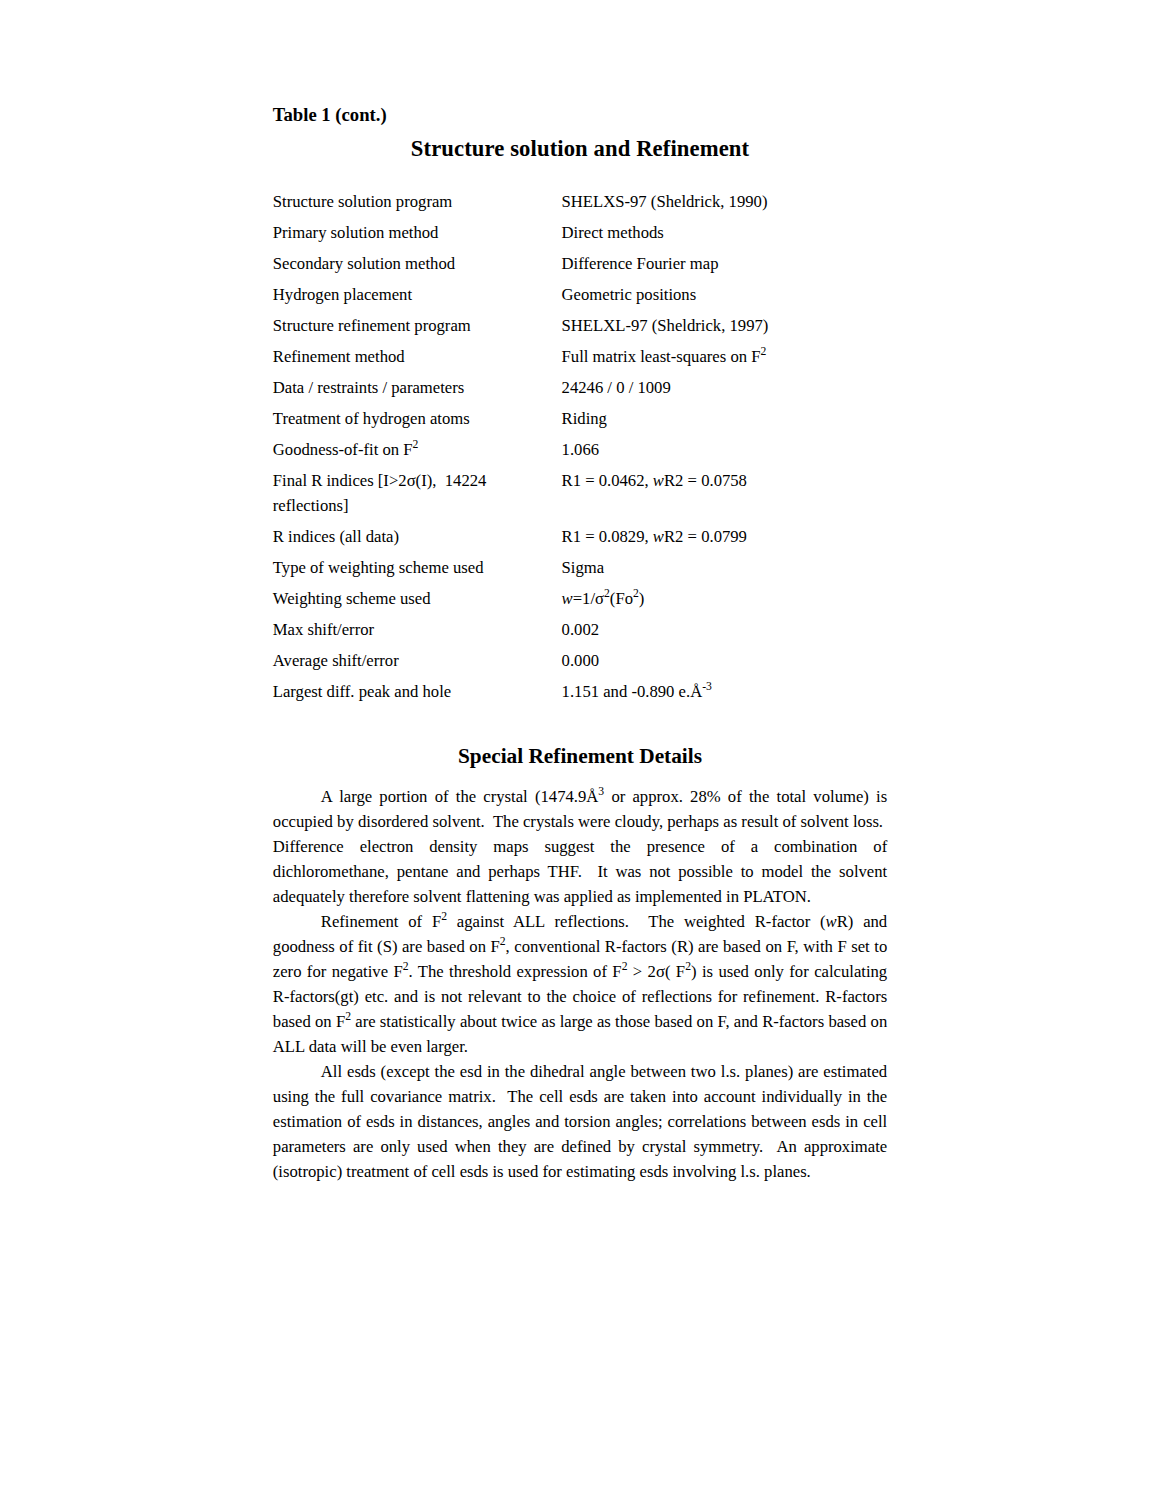Table 1 (cont.)
Structure solution and Refinement
| Structure solution program | SHELXS-97 (Sheldrick, 1990) |
| Primary solution method | Direct methods |
| Secondary solution method | Difference Fourier map |
| Hydrogen placement | Geometric positions |
| Structure refinement program | SHELXL-97 (Sheldrick, 1997) |
| Refinement method | Full matrix least-squares on F 2 |
| Data / restraints / parameters | 24246 / 0 / 1009 |
| Treatment of hydrogen atoms | Riding |
| Goodness-of-fit on F 2 | 1.066 |
| Final R indices [I>2σ(I), 14224 reflections] | R1 = 0.0462, w R2 = 0.0758 |
| R indices (all data) | R1 = 0.0829, w R2 = 0.0799 |
| Type of weighting scheme used | Sigma |
| Weighting scheme used | w =1/σ 2 (Fo 2 ) |
| Max shift/error | 0.002 |
| Average shift/error | 0.000 |
| Largest diff. peak and hole | 1.151 and -0.890 e.Å -3 |
Special Refinement Details
A large portion of the crystal (1474.9Å3 or approx. 28% of the total volume) is occupied by disordered solvent. The crystals were cloudy, perhaps as result of solvent loss. Difference electron density maps suggest the presence of a combination of dichloromethane, pentane and perhaps THF. It was not possible to model the solvent adequately therefore solvent flattening was applied as implemented in PLATON.
Refinement of F2 against ALL reflections. The weighted R-factor (w R) and goodness of fit (S) are based on F2, conventional R-factors (R) are based on F, with F set to zero for negative F2. The threshold expression of F2 > 2σ( F2) is used only for calculating R-factors(gt) etc. and is not relevant to the choice of reflections for refinement. R-factors based on F2 are statistically about twice as large as those based on F, and R-factors based on ALL data will be even larger.
All esds (except the esd in the dihedral angle between two l.s. planes) are estimated using the full covariance matrix. The cell esds are taken into account individually in the estimation of esds in distances, angles and torsion angles; correlations between esds in cell parameters are only used when they are defined by crystal symmetry. An approximate (isotropic) treatment of cell esds is used for estimating esds involving l.s. planes.